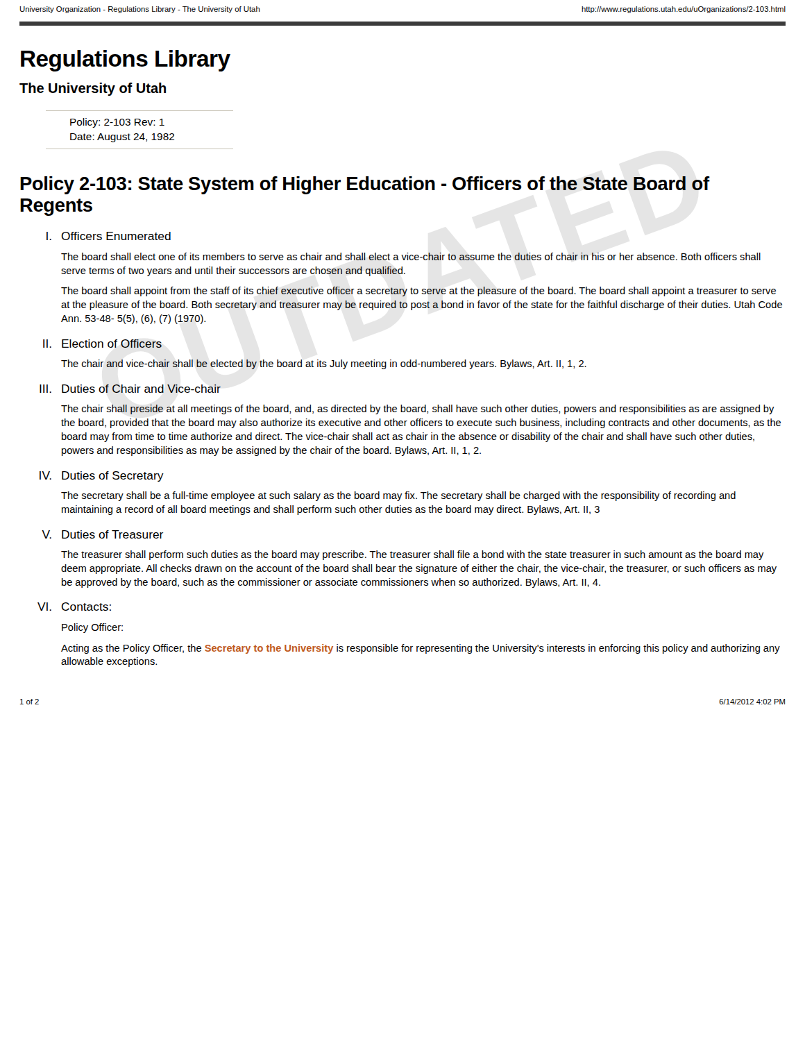University Organization - Regulations Library - The University of Utah http://www.regulations.utah.edu/uOrganizations/2-103.html
OUTDATED
Regulations Library
The University of Utah
Policy: 2-103 Rev: 1
Date: August 24, 1982
Policy 2-103: State System of Higher Education - Officers of the State Board of Regents
Officers Enumerated
The board shall elect one of its members to serve as chair and shall elect a vice-chair to assume the duties of chair in his or her absence. Both officers shall serve terms of two years and until their successors are chosen and qualified.
The board shall appoint from the staff of its chief executive officer a secretary to serve at the pleasure of the board. The board shall appoint a treasurer to serve at the pleasure of the board. Both secretary and treasurer may be required to post a bond in favor of the state for the faithful discharge of their duties. Utah Code Ann. 53-48- 5(5), (6), (7) (1970).
Election of Officers
The chair and vice-chair shall be elected by the board at its July meeting in odd-numbered years. Bylaws, Art. II, 1, 2.
Duties of Chair and Vice-chair
The chair shall preside at all meetings of the board, and, as directed by the board, shall have such other duties, powers and responsibilities as are assigned by the board, provided that the board may also authorize its executive and other officers to execute such business, including contracts and other documents, as the board may from time to time authorize and direct. The vice-chair shall act as chair in the absence or disability of the chair and shall have such other duties, powers and responsibilities as may be assigned by the chair of the board. Bylaws, Art. II, 1, 2.
Duties of Secretary
The secretary shall be a full-time employee at such salary as the board may fix. The secretary shall be charged with the responsibility of recording and maintaining a record of all board meetings and shall perform such other duties as the board may direct. Bylaws, Art. II, 3
Duties of Treasurer
The treasurer shall perform such duties as the board may prescribe. The treasurer shall file a bond with the state treasurer in such amount as the board may deem appropriate. All checks drawn on the account of the board shall bear the signature of either the chair, the vice-chair, the treasurer, or such officers as may be approved by the board, such as the commissioner or associate commissioners when so authorized. Bylaws, Art. II, 4.
Contacts:
Policy Officer:
Acting as the Policy Officer, the Secretary to the University is responsible for representing the University's interests in enforcing this policy and authorizing any allowable exceptions.
1 of 2 6/14/2012 4:02 PM